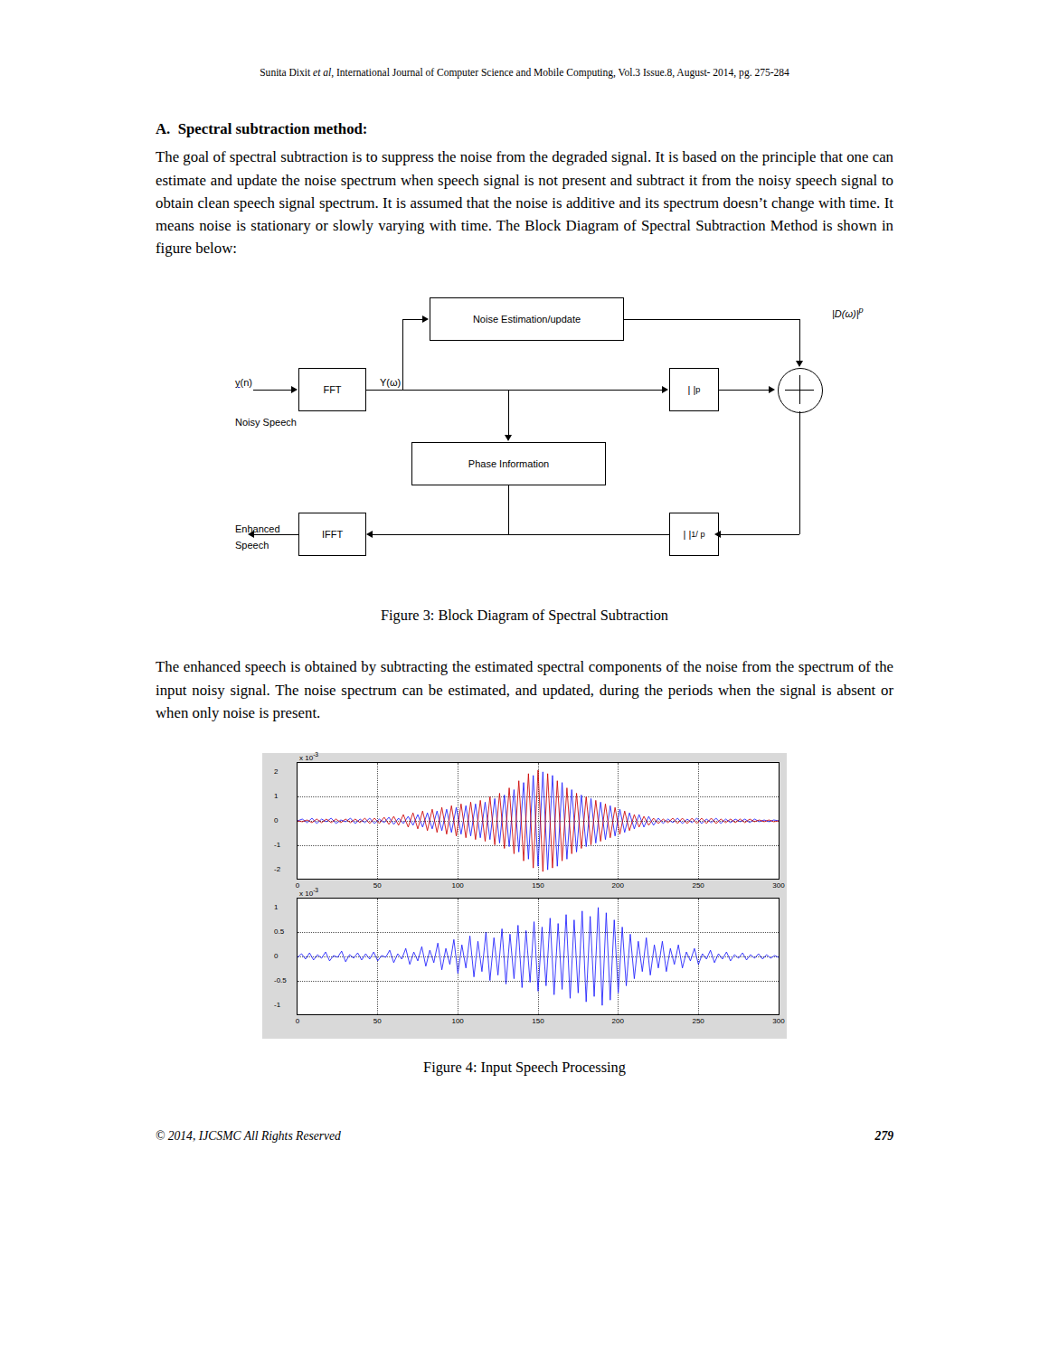Sunita Dixit et al, International Journal of Computer Science and Mobile Computing, Vol.3 Issue.8, August- 2014, pg. 275-284
A. Spectral subtraction method:
The goal of spectral subtraction is to suppress the noise from the degraded signal. It is based on the principle that one can estimate and update the noise spectrum when speech signal is not present and subtract it from the noisy speech signal to obtain clean speech signal spectrum. It is assumed that the noise is additive and its spectrum doesn’t change with time. It means noise is stationary or slowly varying with time. The Block Diagram of Spectral Subtraction Method is shown in figure below:
Noise Estimation/update
FFT
| |p
Phase Information
IFFT
| |1/ p
y(n)
Noisy Speech
Y(ω)
|D(ω)|p
Enhanced
Speech
Figure 3: Block Diagram of Spectral Subtraction
The enhanced speech is obtained by subtracting the estimated spectral components of the noise from the spectrum of the input noisy signal. The noise spectrum can be estimated, and updated, during the periods when the signal is absent or when only noise is present.
x 10-3
2
1
0
-1
-2
0
50
100
150
200
250
300
x 10-3
1
0.5
0
-0.5
-1
0
50
100
150
200
250
300
Figure 4: Input Speech Processing
© 2014, IJCSMC All Rights Reserved 279